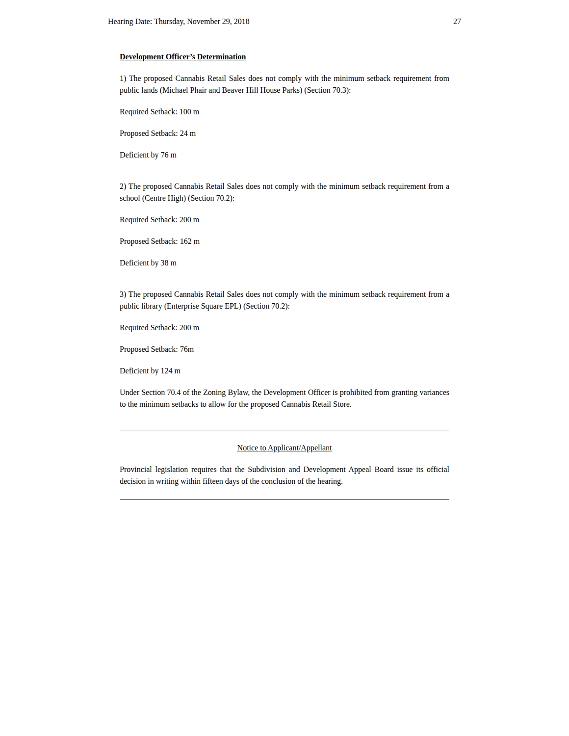Hearing Date: Thursday, November 29, 2018
27
Development Officer’s Determination
1) The proposed Cannabis Retail Sales does not comply with the minimum setback requirement from public lands (Michael Phair and Beaver Hill House Parks) (Section 70.3):
Required Setback: 100 m
Proposed Setback: 24 m
Deficient by 76 m
2) The proposed Cannabis Retail Sales does not comply with the minimum setback requirement from a school (Centre High) (Section 70.2):
Required Setback: 200 m
Proposed Setback: 162 m
Deficient by 38 m
3) The proposed Cannabis Retail Sales does not comply with the minimum setback requirement from a public library (Enterprise Square EPL) (Section 70.2):
Required Setback: 200 m
Proposed Setback: 76m
Deficient by 124 m
Under Section 70.4 of the Zoning Bylaw, the Development Officer is prohibited from granting variances to the minimum setbacks to allow for the proposed Cannabis Retail Store.
Notice to Applicant/Appellant
Provincial legislation requires that the Subdivision and Development Appeal Board issue its official decision in writing within fifteen days of the conclusion of the hearing.